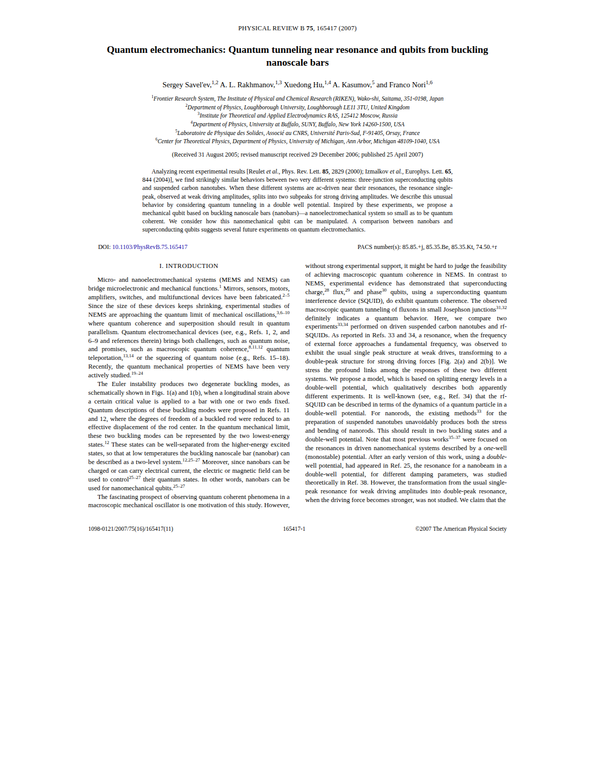PHYSICAL REVIEW B 75, 165417 (2007)
Quantum electromechanics: Quantum tunneling near resonance and qubits from buckling
nanoscale bars
Sergey Savel'ev,1,2 A. L. Rakhmanov,1,3 Xuedong Hu,1,4 A. Kasumov,5 and Franco Nori1,6
1Frontier Research System, The Institute of Physical and Chemical Research (RIKEN), Wako-shi, Saitama, 351-0198, Japan
2Department of Physics, Loughborough University, Loughborough LE11 3TU, United Kingdom
3Institute for Theoretical and Applied Electrodynamics RAS, 125412 Moscow, Russia
4Department of Physics, University at Buffalo, SUNY, Buffalo, New York 14260-1500, USA
5Laboratoire de Physique des Solides, Associé au CNRS, Université Paris-Sud, F-91405, Orsay, France
6Center for Theoretical Physics, Department of Physics, University of Michigan, Ann Arbor, Michigan 48109-1040, USA
(Received 31 August 2005; revised manuscript received 29 December 2006; published 25 April 2007)
Analyzing recent experimental results [Reulet et al., Phys. Rev. Lett. 85, 2829 (2000); Izmalkov et al., Europhys. Lett. 65, 844 (2004)], we find strikingly similar behaviors between two very different systems: three-junction superconducting qubits and suspended carbon nanotubes. When these different systems are ac-driven near their resonances, the resonance single-peak, observed at weak driving amplitudes, splits into two subpeaks for strong driving amplitudes. We describe this unusual behavior by considering quantum tunneling in a double well potential. Inspired by these experiments, we propose a mechanical qubit based on buckling nanoscale bars (nanobars)—a nanoelectromechanical system so small as to be quantum coherent. We consider how this nanomechanical qubit can be manipulated. A comparison between nanobars and superconducting qubits suggests several future experiments on quantum electromechanics.
DOI: 10.1103/PhysRevB.75.165417 PACS number(s): 85.85.+j, 85.35.Be, 85.35.Kt, 74.50.+r
I. INTRODUCTION
Micro- and nanoelectromechanical systems (MEMS and NEMS) can bridge microelectronic and mechanical functions.1 Mirrors, sensors, motors, amplifiers, switches, and multifunctional devices have been fabricated.2–5 Since the size of these devices keeps shrinking, experimental studies of NEMS are approaching the quantum limit of mechanical oscillations,3,6–10 where quantum coherence and superposition should result in quantum parallelism. Quantum electromechanical devices (see, e.g., Refs. 1, 2, and 6–9 and references therein) brings both challenges, such as quantum noise, and promises, such as macroscopic quantum coherence,8,11,12 quantum teleportation,13,14 or the squeezing of quantum noise (e.g., Refs. 15–18). Recently, the quantum mechanical properties of NEMS have been very actively studied.19–24
The Euler instability produces two degenerate buckling modes, as schematically shown in Figs. 1(a) and 1(b), when a longitudinal strain above a certain critical value is applied to a bar with one or two ends fixed. Quantum descriptions of these buckling modes were proposed in Refs. 11 and 12, where the degrees of freedom of a buckled rod were reduced to an effective displacement of the rod center. In the quantum mechanical limit, these two buckling modes can be represented by the two lowest-energy states.12 These states can be well-separated from the higher-energy excited states, so that at low temperatures the buckling nanoscale bar (nanobar) can be described as a two-level system.12,25–27 Moreover, since nanobars can be charged or can carry electrical current, the electric or magnetic field can be used to control25–27 their quantum states. In other words, nanobars can be used for nanomechanical qubits.25–27
The fascinating prospect of observing quantum coherent phenomena in a macroscopic mechanical oscillator is one motivation of this study. However, without strong experimental support, it might be hard to judge the feasibility of achieving macroscopic quantum coherence in NEMS. In contrast to NEMS, experimental evidence has demonstrated that superconducting charge,28 flux,29 and phase30 qubits, using a superconducting quantum interference device (SQUID), do exhibit quantum coherence. The observed macroscopic quantum tunneling of fluxons in small Josephson junctions31,32 definitely indicates a quantum behavior. Here, we compare two experiments33,34 performed on driven suspended carbon nanotubes and rf-SQUIDs. As reported in Refs. 33 and 34, a resonance, when the frequency of external force approaches a fundamental frequency, was observed to exhibit the usual single peak structure at weak drives, transforming to a double-peak structure for strong driving forces [Fig. 2(a) and 2(b)]. We stress the profound links among the responses of these two different systems. We propose a model, which is based on splitting energy levels in a double-well potential, which qualitatively describes both apparently different experiments. It is well-known (see, e.g., Ref. 34) that the rf-SQUID can be described in terms of the dynamics of a quantum particle in a double-well potential. For nanorods, the existing methods33 for the preparation of suspended nanotubes unavoidably produces both the stress and bending of nanorods. This should result in two buckling states and a double-well potential. Note that most previous works35–37 were focused on the resonances in driven nanomechanical systems described by a one-well (monostable) potential. After an early version of this work, using a double-well potential, had appeared in Ref. 25, the resonance for a nanobeam in a double-well potential, for different damping parameters, was studied theoretically in Ref. 38. However, the transformation from the usual single-peak resonance for weak driving amplitudes into double-peak resonance, when the driving force becomes stronger, was not studied. We claim that the
1098-0121/2007/75(16)/165417(11) 165417-1 ©2007 The American Physical Society